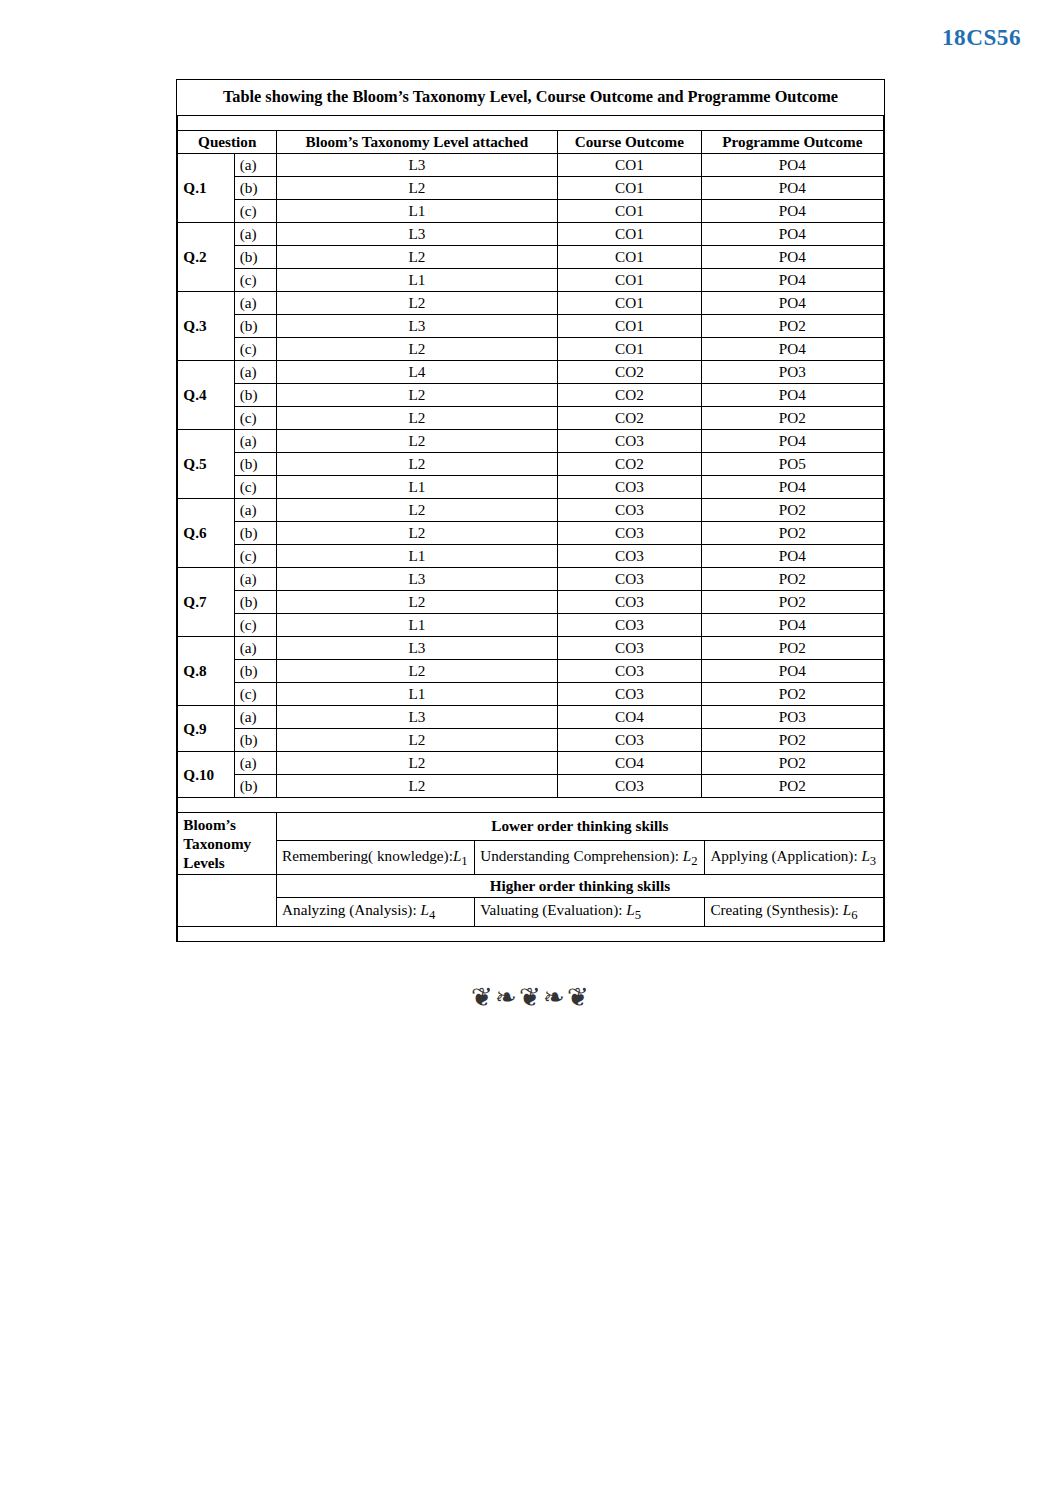18CS56
Table showing the Bloom’s Taxonomy Level, Course Outcome and Programme Outcome
| Question | Bloom’s Taxonomy Level attached | Course Outcome | Programme Outcome |
| --- | --- | --- | --- |
| Q.1 | (a) | L3 | CO1 | PO4 |
| (b) | L2 | CO1 | PO4 |
| (c) | L1 | CO1 | PO4 |
| Q.2 | (a) | L3 | CO1 | PO4 |
| (b) | L2 | CO1 | PO4 |
| (c) | L1 | CO1 | PO4 |
| Q.3 | (a) | L2 | CO1 | PO4 |
| (b) | L3 | CO1 | PO2 |
| (c) | L2 | CO1 | PO4 |
| Q.4 | (a) | L4 | CO2 | PO3 |
| (b) | L2 | CO2 | PO4 |
| (c) | L2 | CO2 | PO2 |
| Q.5 | (a) | L2 | CO3 | PO4 |
| (b) | L2 | CO2 | PO5 |
| (c) | L1 | CO3 | PO4 |
| Q.6 | (a) | L2 | CO3 | PO2 |
| (b) | L2 | CO3 | PO2 |
| (c) | L1 | CO3 | PO4 |
| Q.7 | (a) | L3 | CO3 | PO2 |
| (b) | L2 | CO3 | PO2 |
| (c) | L1 | CO3 | PO4 |
| Q.8 | (a) | L3 | CO3 | PO2 |
| (b) | L2 | CO3 | PO4 |
| (c) | L1 | CO3 | PO2 |
| Q.9 | (a) | L3 | CO4 | PO3 |
| (b) | L2 | CO3 | PO2 |
| Q.10 | (a) | L2 | CO4 | PO2 |
| (b) | L2 | CO3 | PO2 |
| Bloom’s Taxonomy Levels | Lower order thinking skills |
| Remembering( knowledge): L 1 | Understanding Comprehension): L 2 | Applying (Application): L 3 |
| | Higher order thinking skills |
| Analyzing (Analysis): L 4 | Valuating (Evaluation): L 5 | Creating (Synthesis): L 6 |
❦❧❦❧❦